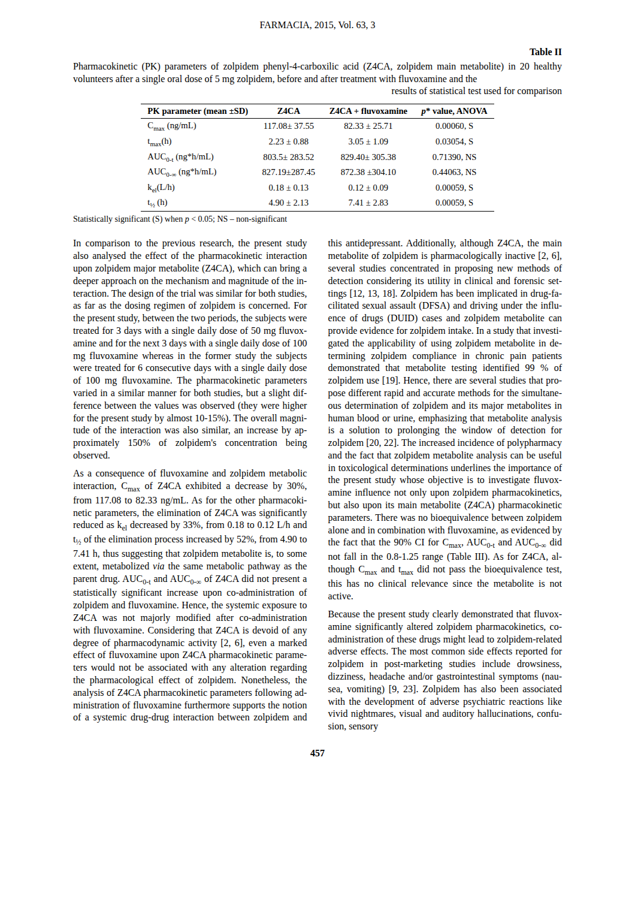FARMACIA, 2015, Vol. 63, 3
Table II
Pharmacokinetic (PK) parameters of zolpidem phenyl-4-carboxilic acid (Z4CA, zolpidem main metabolite) in 20 healthy volunteers after a single oral dose of 5 mg zolpidem, before and after treatment with fluvoxamine and the results of statistical test used for comparison
| PK parameter (mean ±SD) | Z4CA | Z4CA + fluvoxamine | p * value, ANOVA |
| --- | --- | --- | --- |
| C max (ng/mL) | 117.08± 37.55 | 82.33 ± 25.71 | 0.00060, S |
| t max (h) | 2.23 ± 0.88 | 3.05 ± 1.09 | 0.03054, S |
| AUC 0-t (ng*h/mL) | 803.5± 283.52 | 829.40± 305.38 | 0.71390, NS |
| AUC 0-∞ (ng*h/mL) | 827.19±287.45 | 872.38 ±304.10 | 0.44063, NS |
| k el (L/h) | 0.18 ± 0.13 | 0.12 ± 0.09 | 0.00059, S |
| t ½ (h) | 4.90 ± 2.13 | 7.41 ± 2.83 | 0.00059, S |
Statistically significant (S) when p < 0.05; NS – non-significant
In comparison to the previous research, the present study also analysed the effect of the pharmacokinetic interaction upon zolpidem major metabolite (Z4CA), which can bring a deeper approach on the mechanism and magnitude of the interaction. The design of the trial was similar for both studies, as far as the dosing regimen of zolpidem is concerned. For the present study, between the two periods, the subjects were treated for 3 days with a single daily dose of 50 mg fluvoxamine and for the next 3 days with a single daily dose of 100 mg fluvoxamine whereas in the former study the subjects were treated for 6 consecutive days with a single daily dose of 100 mg fluvoxamine. The pharmacokinetic parameters varied in a similar manner for both studies, but a slight difference between the values was observed (they were higher for the present study by almost 10-15%). The overall magnitude of the interaction was also similar, an increase by approximately 150% of zolpidem's concentration being observed.
As a consequence of fluvoxamine and zolpidem metabolic interaction, Cmax of Z4CA exhibited a decrease by 30%, from 117.08 to 82.33 ng/mL. As for the other pharmacokinetic parameters, the elimination of Z4CA was significantly reduced as kel decreased by 33%, from 0.18 to 0.12 L/h and t½ of the elimination process increased by 52%, from 4.90 to 7.41 h, thus suggesting that zolpidem metabolite is, to some extent, metabolized via the same metabolic pathway as the parent drug. AUC0-t and AUC0-∞ of Z4CA did not present a statistically significant increase upon co-administration of zolpidem and fluvoxamine. Hence, the systemic exposure to Z4CA was not majorly modified after co-administration with fluvoxamine. Considering that Z4CA is devoid of any degree of pharmacodynamic activity [2, 6], even a marked effect of fluvoxamine upon Z4CA pharmacokinetic parameters would not be associated with any alteration regarding the pharmacological effect of zolpidem. Nonetheless, the analysis of Z4CA pharmacokinetic parameters following administration of fluvoxamine furthermore supports the notion of a systemic drug-drug interaction between zolpidem and this antidepressant. Additionally, although Z4CA, the main metabolite of zolpidem is pharmacologically inactive [2, 6], several studies concentrated in proposing new methods of detection considering its utility in clinical and forensic settings [12, 13, 18]. Zolpidem has been implicated in drug-facilitated sexual assault (DFSA) and driving under the influence of drugs (DUID) cases and zolpidem metabolite can provide evidence for zolpidem intake. In a study that investigated the applicability of using zolpidem metabolite in determining zolpidem compliance in chronic pain patients demonstrated that metabolite testing identified 99 % of zolpidem use [19]. Hence, there are several studies that propose different rapid and accurate methods for the simultaneous determination of zolpidem and its major metabolites in human blood or urine, emphasizing that metabolite analysis is a solution to prolonging the window of detection for zolpidem [20, 22]. The increased incidence of polypharmacy and the fact that zolpidem metabolite analysis can be useful in toxicological determinations underlines the importance of the present study whose objective is to investigate fluvoxamine influence not only upon zolpidem pharmacokinetics, but also upon its main metabolite (Z4CA) pharmacokinetic parameters. There was no bioequivalence between zolpidem alone and in combination with fluvoxamine, as evidenced by the fact that the 90% CI for Cmax, AUC0-t and AUC0-∞ did not fall in the 0.8-1.25 range (Table III). As for Z4CA, although Cmax and tmax did not pass the bioequivalence test, this has no clinical relevance since the metabolite is not active.
Because the present study clearly demonstrated that fluvoxamine significantly altered zolpidem pharmacokinetics, co-administration of these drugs might lead to zolpidem-related adverse effects. The most common side effects reported for zolpidem in post-marketing studies include drowsiness, dizziness, headache and/or gastrointestinal symptoms (nausea, vomiting) [9, 23]. Zolpidem has also been associated with the development of adverse psychiatric reactions like vivid nightmares, visual and auditory hallucinations, confusion, sensory
457